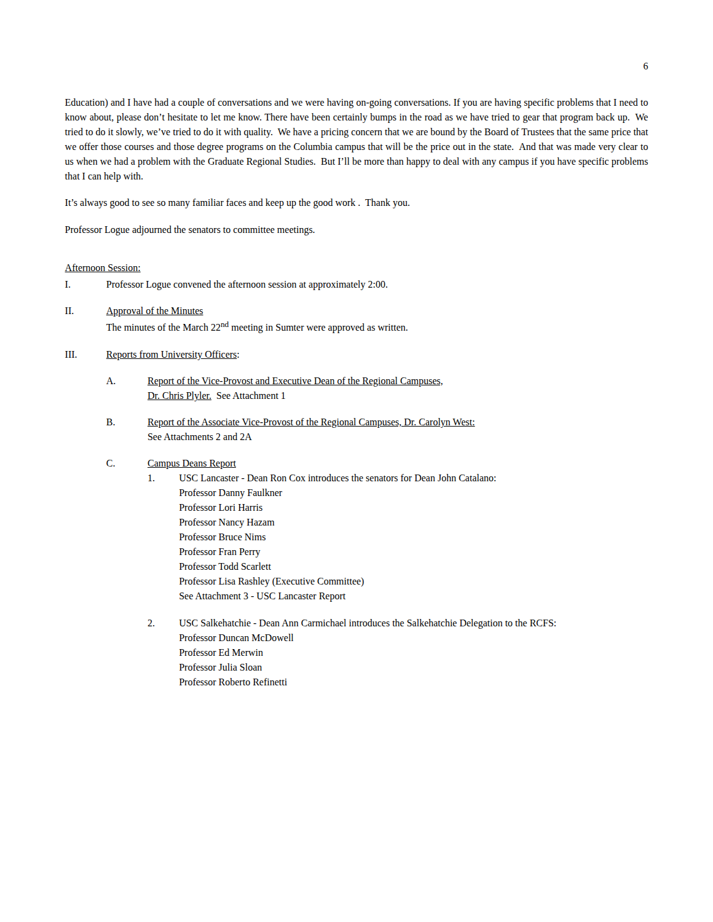6
Education) and I have had a couple of conversations and we were having on-going conversations. If you are having specific problems that I need to know about, please don’t hesitate to let me know. There have been certainly bumps in the road as we have tried to gear that program back up. We tried to do it slowly, we’ve tried to do it with quality. We have a pricing concern that we are bound by the Board of Trustees that the same price that we offer those courses and those degree programs on the Columbia campus that will be the price out in the state. And that was made very clear to us when we had a problem with the Graduate Regional Studies. But I’ll be more than happy to deal with any campus if you have specific problems that I can help with.
It’s always good to see so many familiar faces and keep up the good work . Thank you.
Professor Logue adjourned the senators to committee meetings.
Afternoon Session:
| I. | Professor Logue convened the afternoon session at approximately 2:00. |
| II. | Approval of the Minutes The minutes of the March 22 nd meeting in Sumter were approved as written. |
| III. | Reports from University Officers : / A. / Report of the Vice-Provost and Executive Dean of the Regional Campuses, Dr. Chris Plyler. See Attachment 1 / / B. / Report of the Associate Vice-Provost of the Regional Campuses, Dr. Carolyn West: See Attachments 2 and 2A / / C. / Campus Deans Report / 1. / USC Lancaster - Dean Ron Cox introduces the senators for Dean John Catalano: Professor Danny Faulkner Professor Lori Harris Professor Nancy Hazam Professor Bruce Nims Professor Fran Perry Professor Todd Scarlett Professor Lisa Rashley (Executive Committee) See Attachment 3 - USC Lancaster Report / / 2. / USC Salkehatchie - Dean Ann Carmichael introduces the Salkehatchie Delegation to the RCFS: Professor Duncan McDowell Professor Ed Merwin Professor Julia Sloan Professor Roberto Refinetti / / |